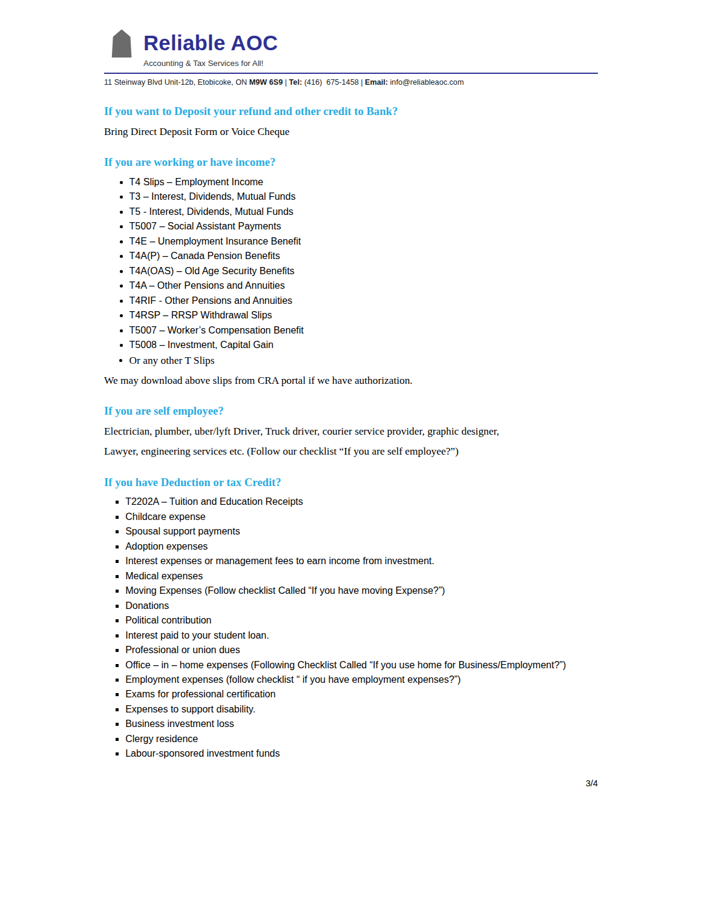☗
Reliable AOC
Accounting & Tax Services for All!
11 Steinway Blvd Unit-12b, Etobicoke, ON M9W 6S9 | Tel: (416) 675-1458 | Email: info@reliableaoc.com
If you want to Deposit your refund and other credit to Bank?
Bring Direct Deposit Form or Voice Cheque
If you are working or have income?
T4 Slips – Employment Income
T3 – Interest, Dividends, Mutual Funds
T5 - Interest, Dividends, Mutual Funds
T5007 – Social Assistant Payments
T4E – Unemployment Insurance Benefit
T4A(P) – Canada Pension Benefits
T4A(OAS) – Old Age Security Benefits
T4A – Other Pensions and Annuities
T4RIF - Other Pensions and Annuities
T4RSP – RRSP Withdrawal Slips
T5007 – Worker’s Compensation Benefit
T5008 – Investment, Capital Gain
Or any other T Slips
We may download above slips from CRA portal if we have authorization.
If you are self employee?
Electrician, plumber, uber/lyft Driver, Truck driver, courier service provider, graphic designer,
Lawyer, engineering services etc. (Follow our checklist “If you are self employee?”)
If you have Deduction or tax Credit?
T2202A – Tuition and Education Receipts
Childcare expense
Spousal support payments
Adoption expenses
Interest expenses or management fees to earn income from investment.
Medical expenses
Moving Expenses (Follow checklist Called “If you have moving Expense?”)
Donations
Political contribution
Interest paid to your student loan.
Professional or union dues
Office – in – home expenses (Following Checklist Called “If you use home for Business/Employment?”)
Employment expenses (follow checklist “ if you have employment expenses?”)
Exams for professional certification
Expenses to support disability.
Business investment loss
Clergy residence
Labour-sponsored investment funds
3/4